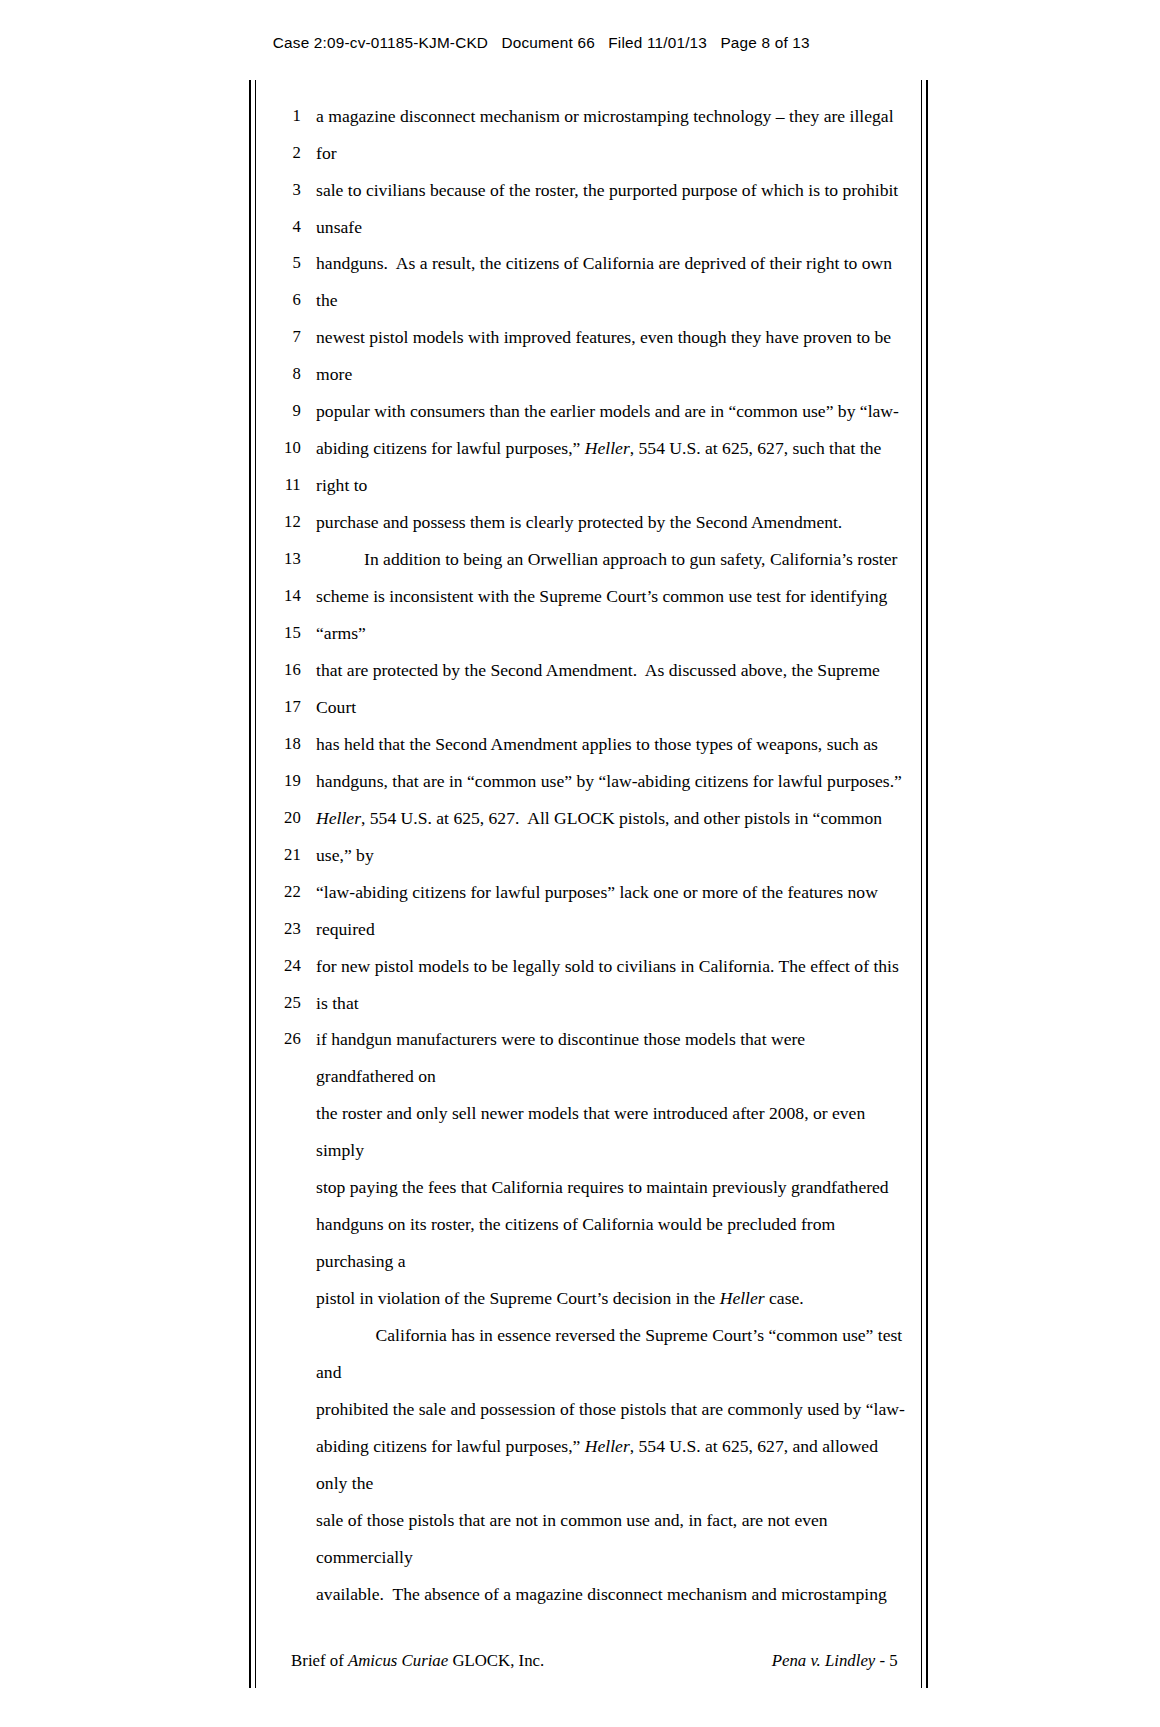Case 2:09-cv-01185-KJM-CKD Document 66 Filed 11/01/13 Page 8 of 13
1
2
3
4
5
6
7
8
9
10
11
12
13
14
15
16
17
18
19
20
21
22
23
24
25
26
a magazine disconnect mechanism or microstamping technology – they are illegal for
sale to civilians because of the roster, the purported purpose of which is to prohibit unsafe
handguns. As a result, the citizens of California are deprived of their right to own the
newest pistol models with improved features, even though they have proven to be more
popular with consumers than the earlier models and are in “common use” by “law-
abiding citizens for lawful purposes,” Heller, 554 U.S. at 625, 627, such that the right to
purchase and possess them is clearly protected by the Second Amendment.
In addition to being an Orwellian approach to gun safety, California’s roster
scheme is inconsistent with the Supreme Court’s common use test for identifying “arms”
that are protected by the Second Amendment. As discussed above, the Supreme Court
has held that the Second Amendment applies to those types of weapons, such as
handguns, that are in “common use” by “law-abiding citizens for lawful purposes.”
Heller, 554 U.S. at 625, 627. All GLOCK pistols, and other pistols in “common use,” by
“law-abiding citizens for lawful purposes” lack one or more of the features now required
for new pistol models to be legally sold to civilians in California. The effect of this is that
if handgun manufacturers were to discontinue those models that were grandfathered on
the roster and only sell newer models that were introduced after 2008, or even simply
stop paying the fees that California requires to maintain previously grandfathered
handguns on its roster, the citizens of California would be precluded from purchasing a
pistol in violation of the Supreme Court’s decision in the Heller case.
California has in essence reversed the Supreme Court’s “common use” test and
prohibited the sale and possession of those pistols that are commonly used by “law-
abiding citizens for lawful purposes,” Heller, 554 U.S. at 625, 627, and allowed only the
sale of those pistols that are not in common use and, in fact, are not even commercially
available. The absence of a magazine disconnect mechanism and microstamping
Brief of Amicus Curiae GLOCK, Inc.
Pena v. Lindley - 5